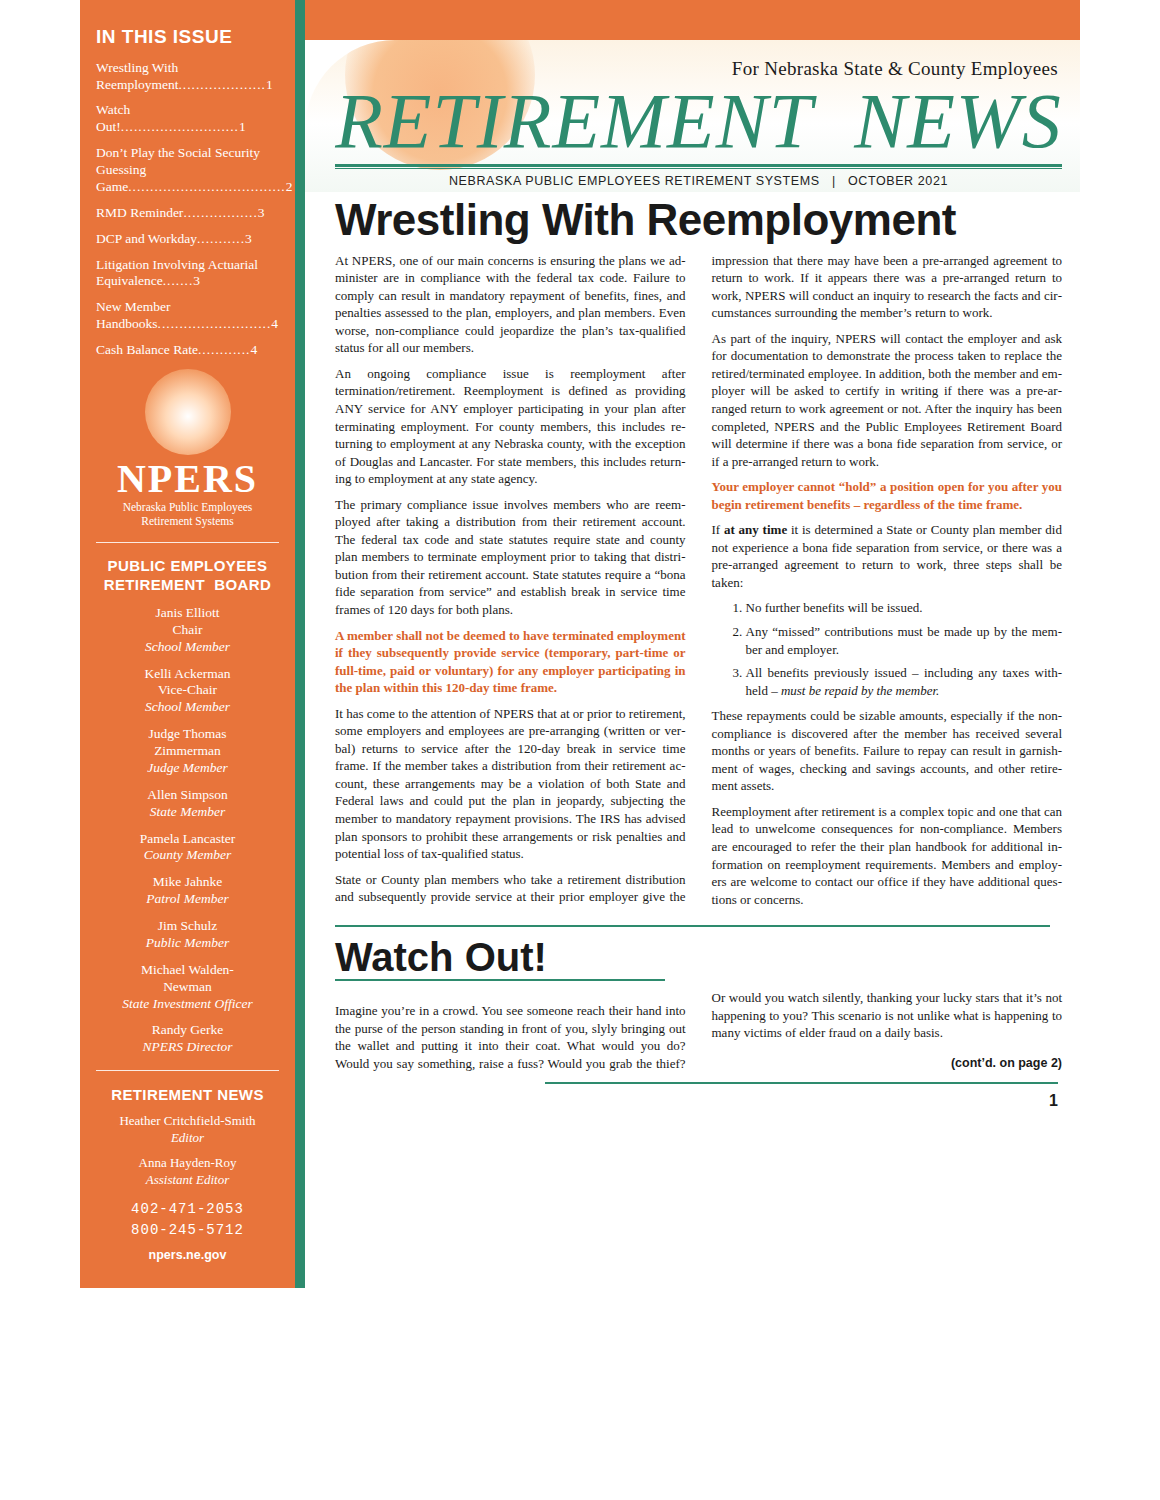IN THIS ISSUE
Wrestling With Reemployment.................... 1
Watch Out!........................... 1
Don’t Play the Social Security Guessing Game.................................... 2
RMD Reminder................. 3
DCP and Workday........... 3
Litigation Involving Actuarial Equivalence....... 3
New Member Handbooks.......................... 4
Cash Balance Rate............ 4
NPERS
Nebraska Public Employees
Retirement Systems
PUBLIC EMPLOYEES
RETIREMENT BOARD
Janis Elliott
Chair
School Member
Kelli Ackerman
Vice-Chair
School Member
Judge Thomas
Zimmerman
Judge Member
Allen Simpson
State Member
Pamela Lancaster
County Member
Mike Jahnke
Patrol Member
Jim Schulz
Public Member
Michael Walden-
Newman
State Investment Officer
Randy Gerke
NPERS Director
RETIREMENT NEWS
Heather Critchfield-Smith
Editor
Anna Hayden-Roy
Assistant Editor
402-471-2053
800-245-5712
npers.ne.gov
For Nebraska State & County Employees
RETIREMENT NEWS
NEBRASKA PUBLIC EMPLOYEES RETIREMENT SYSTEMS | OCTOBER 2021
Wrestling With Reemployment
At NPERS, one of our main concerns is ensuring the plans we administer are in compliance with the federal tax code. Failure to comply can result in mandatory repayment of benefits, fines, and penalties assessed to the plan, employers, and plan members. Even worse, non-compliance could jeopardize the plan’s tax-qualified status for all our members.
An ongoing compliance issue is reemployment after termination/retirement. Reemployment is defined as providing ANY service for ANY employer participating in your plan after terminating employment. For county members, this includes returning to employment at any Nebraska county, with the exception of Douglas and Lancaster. For state members, this includes returning to employment at any state agency.
The primary compliance issue involves members who are reemployed after taking a distribution from their retirement account. The federal tax code and state statutes require state and county plan members to terminate employment prior to taking that distribution from their retirement account. State statutes require a “bona fide separation from service” and establish break in service time frames of 120 days for both plans.
A member shall not be deemed to have terminated employment if they subsequently provide service (temporary, part-time or full-time, paid or voluntary) for any employer participating in the plan within this 120-day time frame.
It has come to the attention of NPERS that at or prior to retirement, some employers and employees are pre-arranging (written or verbal) returns to service after the 120-day break in service time frame. If the member takes a distribution from their retirement account, these arrangements may be a violation of both State and Federal laws and could put the plan in jeopardy, subjecting the member to mandatory repayment provisions. The IRS has advised plan sponsors to prohibit these arrangements or risk penalties and potential loss of tax-qualified status.
State or County plan members who take a retirement distribution and subsequently provide service at their prior employer give the impression that there may have been a pre-arranged agreement to return to work. If it appears there was a pre-arranged return to work, NPERS will conduct an inquiry to research the facts and circumstances surrounding the member’s return to work.
As part of the inquiry, NPERS will contact the employer and ask for documentation to demonstrate the process taken to replace the retired/terminated employee. In addition, both the member and employer will be asked to certify in writing if there was a pre-arranged return to work agreement or not. After the inquiry has been completed, NPERS and the Public Employees Retirement Board will determine if there was a bona fide separation from service, or if a pre-arranged return to work.
Your employer cannot “hold” a position open for you after you begin retirement benefits – regardless of the time frame.
If at any time it is determined a State or County plan member did not experience a bona fide separation from service, or there was a pre-arranged agreement to return to work, three steps shall be taken:
No further benefits will be issued.
Any “missed” contributions must be made up by the member and employer.
All benefits previously issued – including any taxes withheld – must be repaid by the member.
These repayments could be sizable amounts, especially if the non-compliance is discovered after the member has received several months or years of benefits. Failure to repay can result in garnishment of wages, checking and savings accounts, and other retirement assets.
Reemployment after retirement is a complex topic and one that can lead to unwelcome consequences for non-compliance. Members are encouraged to refer the their plan handbook for additional information on reemployment requirements. Members and employers are welcome to contact our office if they have additional questions or concerns.
Watch Out!
Imagine you’re in a crowd. You see someone reach their hand into the purse of the person standing in front of you, slyly bringing out the wallet and putting it into their coat. What would you do? Would you say something, raise a fuss? Would you grab the thief? Or would you watch silently, thanking your lucky stars that it’s not happening to you? This scenario is not unlike what is happening to many victims of elder fraud on a daily basis.
(cont’d. on page 2)
1